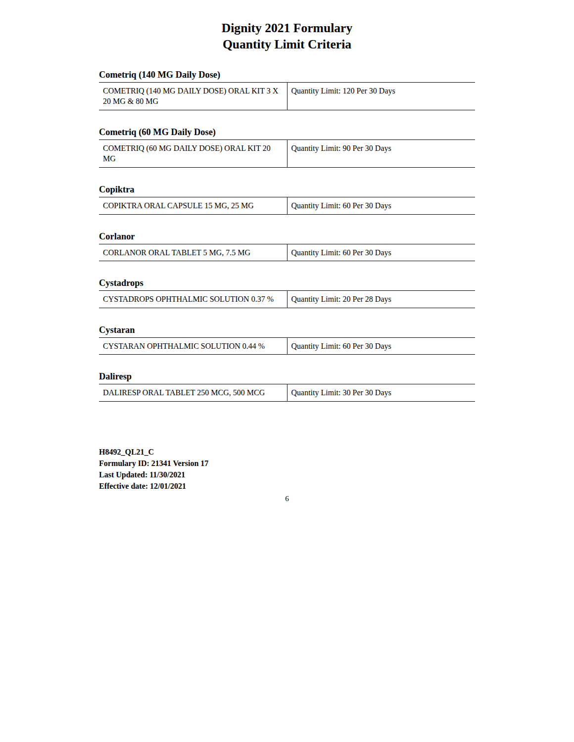Dignity 2021 FormularyQuantity Limit Criteria
Cometriq (140 MG Daily Dose)
| COMETRIQ (140 MG DAILY DOSE) ORAL KIT 3 X 20 MG & 80 MG | Quantity Limit: 120 Per 30 Days |
Cometriq (60 MG Daily Dose)
| COMETRIQ (60 MG DAILY DOSE) ORAL KIT 20 MG | Quantity Limit: 90 Per 30 Days |
Copiktra
| COPIKTRA ORAL CAPSULE 15 MG, 25 MG | Quantity Limit: 60 Per 30 Days |
Corlanor
| CORLANOR ORAL TABLET 5 MG, 7.5 MG | Quantity Limit: 60 Per 30 Days |
Cystadrops
| CYSTADROPS OPHTHALMIC SOLUTION 0.37 % | Quantity Limit: 20 Per 28 Days |
Cystaran
| CYSTARAN OPHTHALMIC SOLUTION 0.44 % | Quantity Limit: 60 Per 30 Days |
Daliresp
| DALIRESP ORAL TABLET 250 MCG, 500 MCG | Quantity Limit: 30 Per 30 Days |
H8492_QL21_C
Formulary ID: 21341 Version 17
Last Updated: 11/30/2021
Effective date: 12/01/2021
6